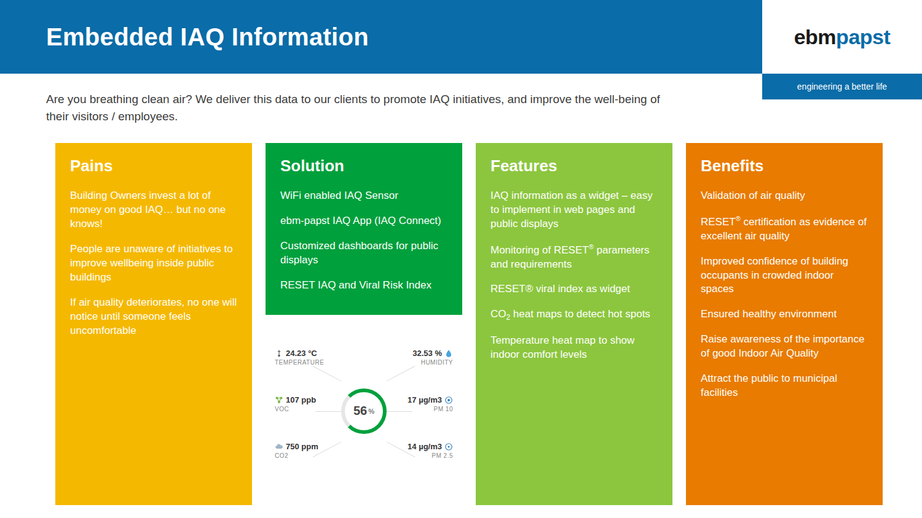Embedded IAQ Information
ebm papst
engineering a better life
Are you breathing clean air? We deliver this data to our clients to promote IAQ initiatives, and improve the well-being of their visitors / employees.
Pains
Building Owners invest a lot of money on good IAQ… but no one knows!
People are unaware of initiatives to improve wellbeing inside public buildings
If air quality deteriorates, no one will notice until someone feels uncomfortable
Solution
WiFi enabled IAQ Sensor
ebm-papst IAQ App (IAQ Connect)
Customized dashboards for public displays
RESET IAQ and Viral Risk Index
56%
24.23 °C
TEMPERATURE
32.53 %
HUMIDITY
107 ppb
VOC
17 µg/m3
PM 10
750 ppm
CO2
14 µg/m3
PM 2.5
Features
IAQ information as a widget – easy to implement in web pages and public displays
Monitoring of RESET® parameters and requirements
RESET® viral index as widget
CO2 heat maps to detect hot spots
Temperature heat map to show indoor comfort levels
Benefits
Validation of air quality
RESET® certification as evidence of excellent air quality
Improved confidence of building occupants in crowded indoor spaces
Ensured healthy environment
Raise awareness of the importance of good Indoor Air Quality
Attract the public to municipal facilities